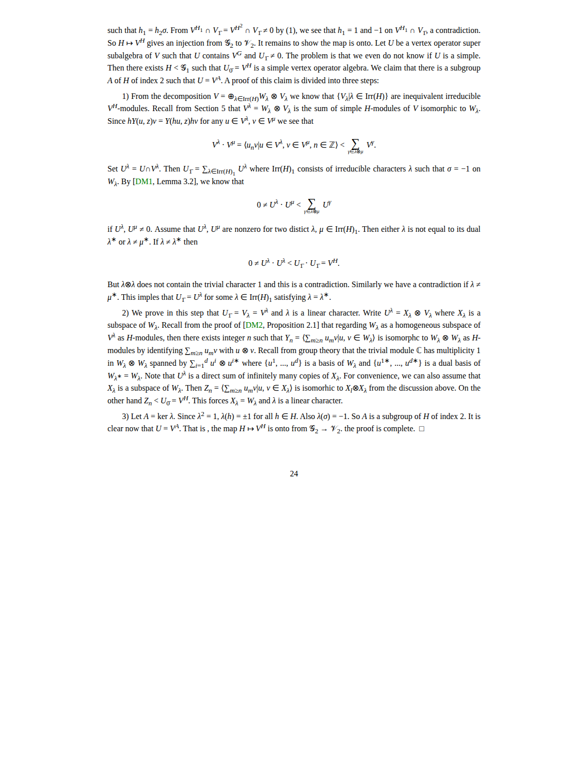such that h1 = h2σ. From VH1 ∩ V1̄ = VH2 ∩ V1̄ ≠ 0 by (1), we see that h1 = 1 and −1 on VH1 ∩ V1̄, a contradiction. So H ↦ VH gives an injection from 𝒢2 to 𝒱2. It remains to show the map is onto. Let U be a vertex operator super subalgebra of V such that U contains VG and U1̄ ≠ 0. The problem is that we even do not know if U is a simple. Then there exists H < 𝒢1 such that U0̄ = VH is a simple vertex operator algebra. We claim that there is a subgroup A of H of index 2 such that U = VA. A proof of this claim is divided into three steps:
1) From the decomposition V = ⊕λ∈Irr(H)Wλ ⊗ Vλ we know that {Vλ|λ ∈ Irr(H)} are inequivalent irreducible VH-modules. Recall from Section 5 that Vλ = Wλ ⊗ Vλ is the sum of simple H-modules of V isomorphic to Wλ. Since hY(u, z)v = Y(hu, z)hv for any u ∈ Vλ, v ∈ Vμ we see that
Vλ · Vμ = ⟨unv|u ∈ Vλ, v ∈ Vμ, n ∈ ℤ⟩ < ∑γ∈λ⊗μ Vγ.
Set Uλ = U∩Vλ. Then U1̄ = ∑λ∈Irr(H)1 Uλ where Irr(H)1 consists of irreducible characters λ such that σ = −1 on Wλ. By [DM1, Lemma 3.2], we know that
0 ≠ Uλ · Uμ < ∑γ∈λ⊗μ Uγ
if Uλ, Uμ ≠ 0. Assume that Uλ, Uμ are nonzero for two distict λ, μ ∈ Irr(H)1. Then either λ is not equal to its dual λ∗ or λ ≠ μ∗. If λ ≠ λ∗ then
0 ≠ Uλ · Uλ < U1̄ · U1̄ = VH.
But λ⊗λ does not contain the trivial character 1 and this is a contradiction. Similarly we have a contradiction if λ ≠ μ∗. This imples that U1̄ = Uλ for some λ ∈ Irr(H)1 satisfying λ = λ∗.
2) We prove in this step that U1̄ = Vλ = Vλ and λ is a linear character. Write Uλ = Xλ ⊗ Vλ where Xλ is a subspace of Wλ. Recall from the proof of [DM2, Proposition 2.1] that regarding Wλ as a homogeneous subspace of Vλ as H-modules, then there exists integer n such that Yn = ⟨∑m≥n umv|u, v ∈ Wλ⟩ is isomorphc to Wλ ⊗ Wλ as H-modules by identifying ∑m≥n umv with u ⊗ v. Recall from group theory that the trivial module ℂ has multiplicity 1 in Wλ ⊗ Wλ spanned by ∑i=1d ui ⊗ ui∗ where {u1, ..., ud} is a basis of Wλ and {u1∗, ..., ud∗} is a dual basis of Wλ∗ = Wλ. Note that Uλ is a direct sum of infinitely many copies of Xλ. For convenience, we can also assume that Xλ is a subspace of Wλ. Then Zn = ⟨∑m≥n umv|u, v ∈ Xλ⟩ is isomorhic to Xl⊗Xλ from the discussion above. On the other hand Zn < U0̄ = VH. This forces Xλ = Wλ and λ is a linear character.
3) Let A = ker λ. Since λ2 = 1, λ(h) = ±1 for all h ∈ H. Also λ(σ) = −1. So A is a subgroup of H of index 2. It is clear now that U = VA. That is , the map H ↦ VH is onto from 𝒢2 → 𝒱2. the proof is complete. □
24